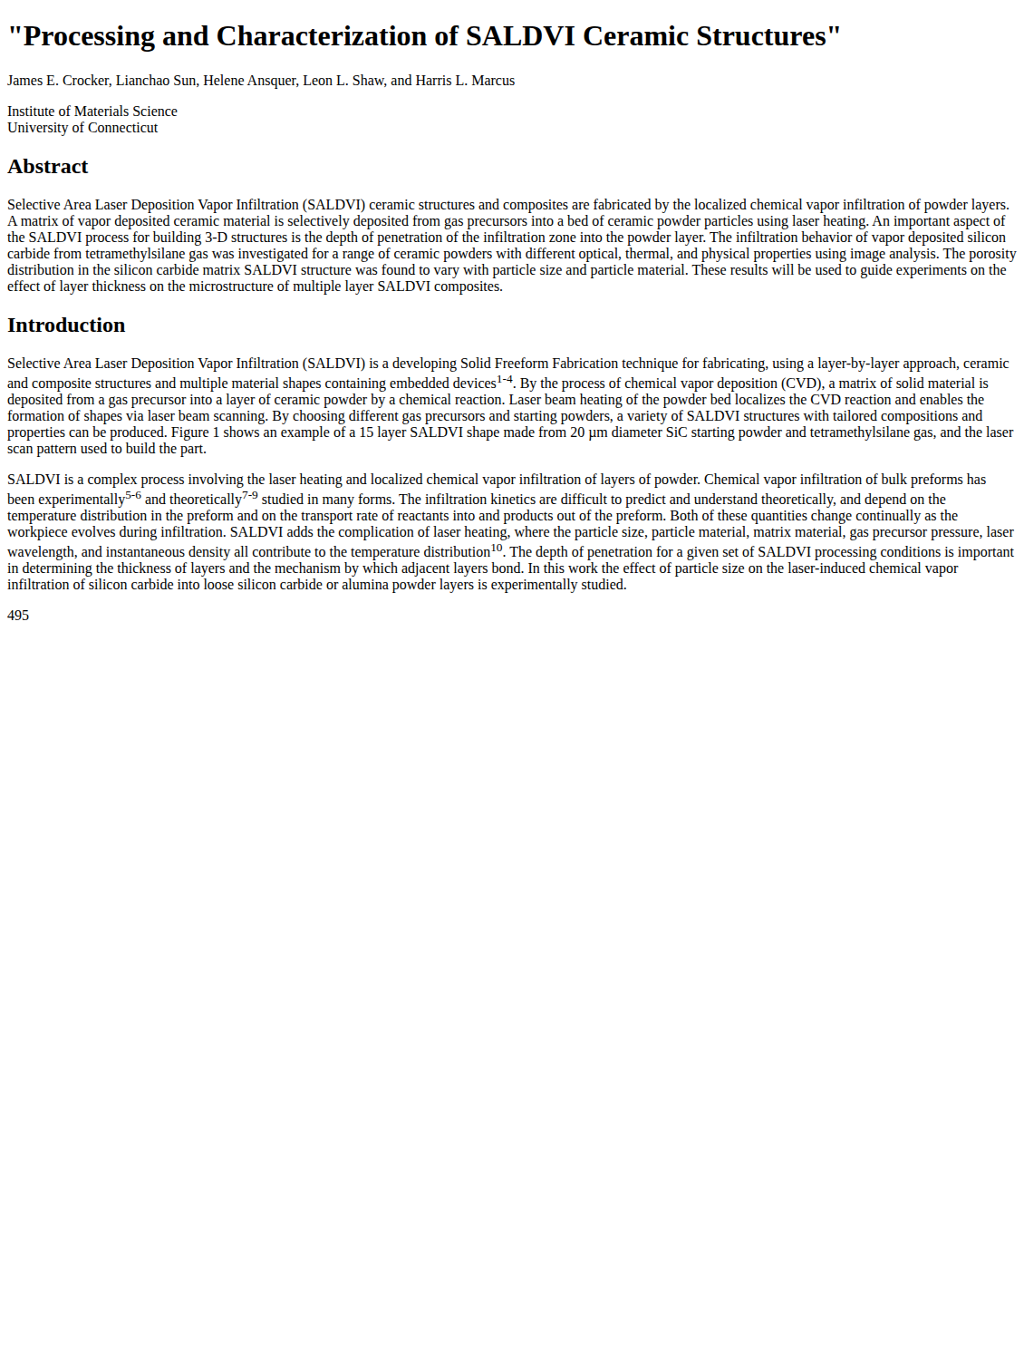"Processing and Characterization of SALDVI Ceramic Structures"
James E. Crocker, Lianchao Sun, Helene Ansquer, Leon L. Shaw, and Harris L. Marcus
Institute of Materials Science
University of Connecticut
Abstract
Selective Area Laser Deposition Vapor Infiltration (SALDVI) ceramic structures and composites are fabricated by the localized chemical vapor infiltration of powder layers. A matrix of vapor deposited ceramic material is selectively deposited from gas precursors into a bed of ceramic powder particles using laser heating. An important aspect of the SALDVI process for building 3-D structures is the depth of penetration of the infiltration zone into the powder layer. The infiltration behavior of vapor deposited silicon carbide from tetramethylsilane gas was investigated for a range of ceramic powders with different optical, thermal, and physical properties using image analysis. The porosity distribution in the silicon carbide matrix SALDVI structure was found to vary with particle size and particle material. These results will be used to guide experiments on the effect of layer thickness on the microstructure of multiple layer SALDVI composites.
Introduction
Selective Area Laser Deposition Vapor Infiltration (SALDVI) is a developing Solid Freeform Fabrication technique for fabricating, using a layer-by-layer approach, ceramic and composite structures and multiple material shapes containing embedded devices1-4. By the process of chemical vapor deposition (CVD), a matrix of solid material is deposited from a gas precursor into a layer of ceramic powder by a chemical reaction. Laser beam heating of the powder bed localizes the CVD reaction and enables the formation of shapes via laser beam scanning. By choosing different gas precursors and starting powders, a variety of SALDVI structures with tailored compositions and properties can be produced. Figure 1 shows an example of a 15 layer SALDVI shape made from 20 µm diameter SiC starting powder and tetramethylsilane gas, and the laser scan pattern used to build the part.
SALDVI is a complex process involving the laser heating and localized chemical vapor infiltration of layers of powder. Chemical vapor infiltration of bulk preforms has been experimentally5-6 and theoretically7-9 studied in many forms. The infiltration kinetics are difficult to predict and understand theoretically, and depend on the temperature distribution in the preform and on the transport rate of reactants into and products out of the preform. Both of these quantities change continually as the workpiece evolves during infiltration. SALDVI adds the complication of laser heating, where the particle size, particle material, matrix material, gas precursor pressure, laser wavelength, and instantaneous density all contribute to the temperature distribution10. The depth of penetration for a given set of SALDVI processing conditions is important in determining the thickness of layers and the mechanism by which adjacent layers bond. In this work the effect of particle size on the laser-induced chemical vapor infiltration of silicon carbide into loose silicon carbide or alumina powder layers is experimentally studied.
495